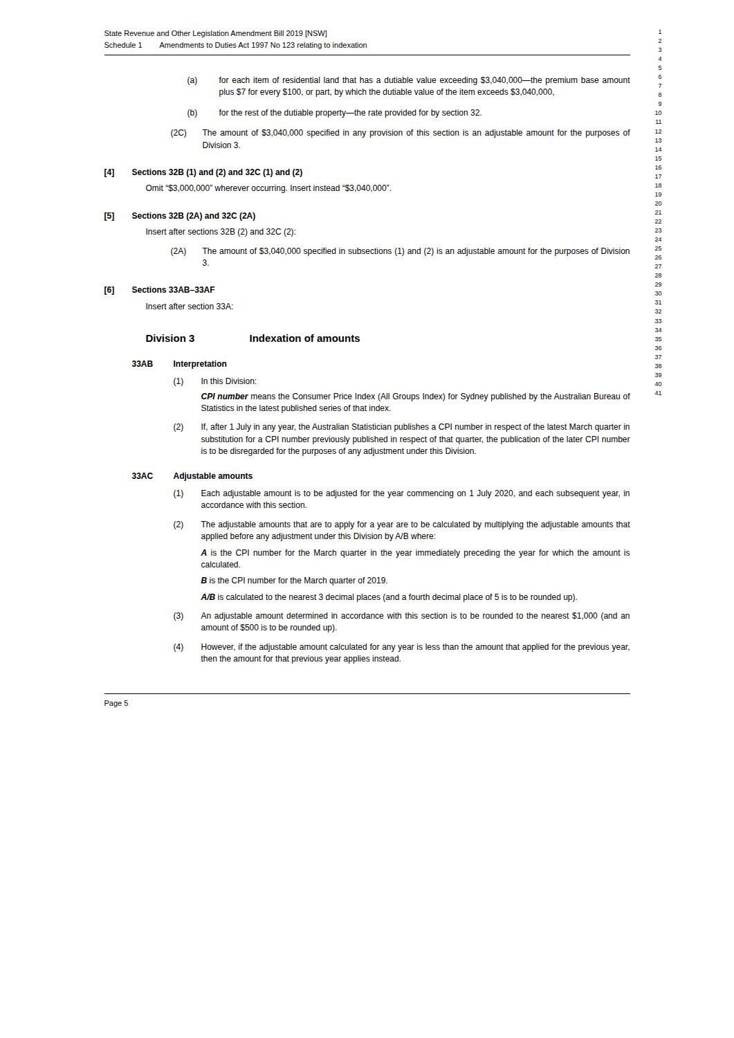State Revenue and Other Legislation Amendment Bill 2019 [NSW] Schedule 1 Amendments to Duties Act 1997 No 123 relating to indexation
(a)
for each item of residential land that has a dutiable value exceeding $3,040,000—the premium base amount plus $7 for every $100, or part, by which the dutiable value of the item exceeds $3,040,000,
(b)
for the rest of the dutiable property—the rate provided for by section 32.
(2C)
The amount of $3,040,000 specified in any provision of this section is an adjustable amount for the purposes of Division 3.
[4]
Sections 32B (1) and (2) and 32C (1) and (2)
Omit “$3,000,000” wherever occurring. Insert instead “$3,040,000”.
[5]
Sections 32B (2A) and 32C (2A)
Insert after sections 32B (2) and 32C (2):
(2A)
The amount of $3,040,000 specified in subsections (1) and (2) is an adjustable amount for the purposes of Division 3.
[6]
Sections 33AB–33AF
Insert after section 33A:
Division 3
Indexation of amounts
33AB
Interpretation
(1)
In this Division:
CPI number means the Consumer Price Index (All Groups Index) for Sydney published by the Australian Bureau of Statistics in the latest published series of that index.
(2)
If, after 1 July in any year, the Australian Statistician publishes a CPI number in respect of the latest March quarter in substitution for a CPI number previously published in respect of that quarter, the publication of the later CPI number is to be disregarded for the purposes of any adjustment under this Division.
33AC
Adjustable amounts
(1)
Each adjustable amount is to be adjusted for the year commencing on 1 July 2020, and each subsequent year, in accordance with this section.
(2)
The adjustable amounts that are to apply for a year are to be calculated by multiplying the adjustable amounts that applied before any adjustment under this Division by A/B where:
A is the CPI number for the March quarter in the year immediately preceding the year for which the amount is calculated.
B is the CPI number for the March quarter of 2019.
A/B is calculated to the nearest 3 decimal places (and a fourth decimal place of 5 is to be rounded up).
(3)
An adjustable amount determined in accordance with this section is to be rounded to the nearest $1,000 (and an amount of $500 is to be rounded up).
(4)
However, if the adjustable amount calculated for any year is less than the amount that applied for the previous year, then the amount for that previous year applies instead.
Page 5
1 2 3 4 5 6 7 8 9 10 11 12 13 14 15 16 17 18 19 20 21 22 23 24 25 26 27 28 29 30 31 32 33 34 35 36 37 38 39 40 41